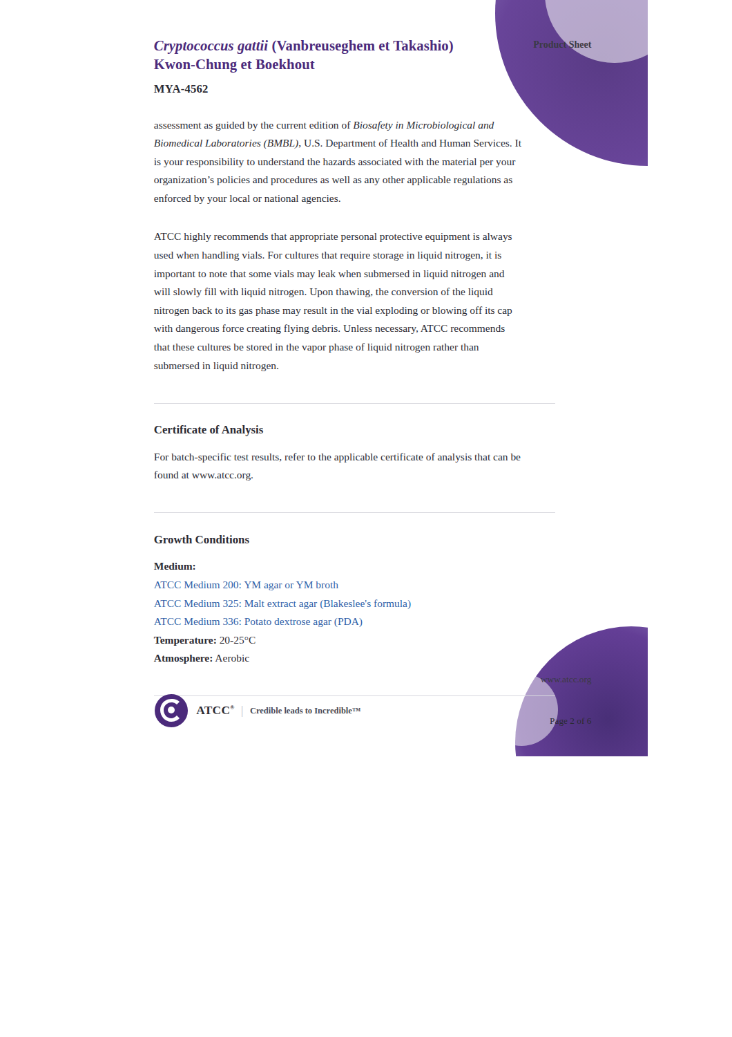Cryptococcus gattii (Vanbreuseghem et Takashio) Kwon-Chung et Boekhout
MYA-4562
Product Sheet
assessment as guided by the current edition of Biosafety in Microbiological and Biomedical Laboratories (BMBL), U.S. Department of Health and Human Services. It is your responsibility to understand the hazards associated with the material per your organization’s policies and procedures as well as any other applicable regulations as enforced by your local or national agencies.
ATCC highly recommends that appropriate personal protective equipment is always used when handling vials. For cultures that require storage in liquid nitrogen, it is important to note that some vials may leak when submersed in liquid nitrogen and will slowly fill with liquid nitrogen. Upon thawing, the conversion of the liquid nitrogen back to its gas phase may result in the vial exploding or blowing off its cap with dangerous force creating flying debris. Unless necessary, ATCC recommends that these cultures be stored in the vapor phase of liquid nitrogen rather than submersed in liquid nitrogen.
Certificate of Analysis
For batch-specific test results, refer to the applicable certificate of analysis that can be found at www.atcc.org.
Growth Conditions
Medium:
ATCC Medium 200: YM agar or YM broth
ATCC Medium 325: Malt extract agar (Blakeslee's formula)
ATCC Medium 336: Potato dextrose agar (PDA)
Temperature: 20-25°C
Atmosphere: Aerobic
ATCC® | Credible leads to Incredible™
www.atcc.org Page 2 of 6